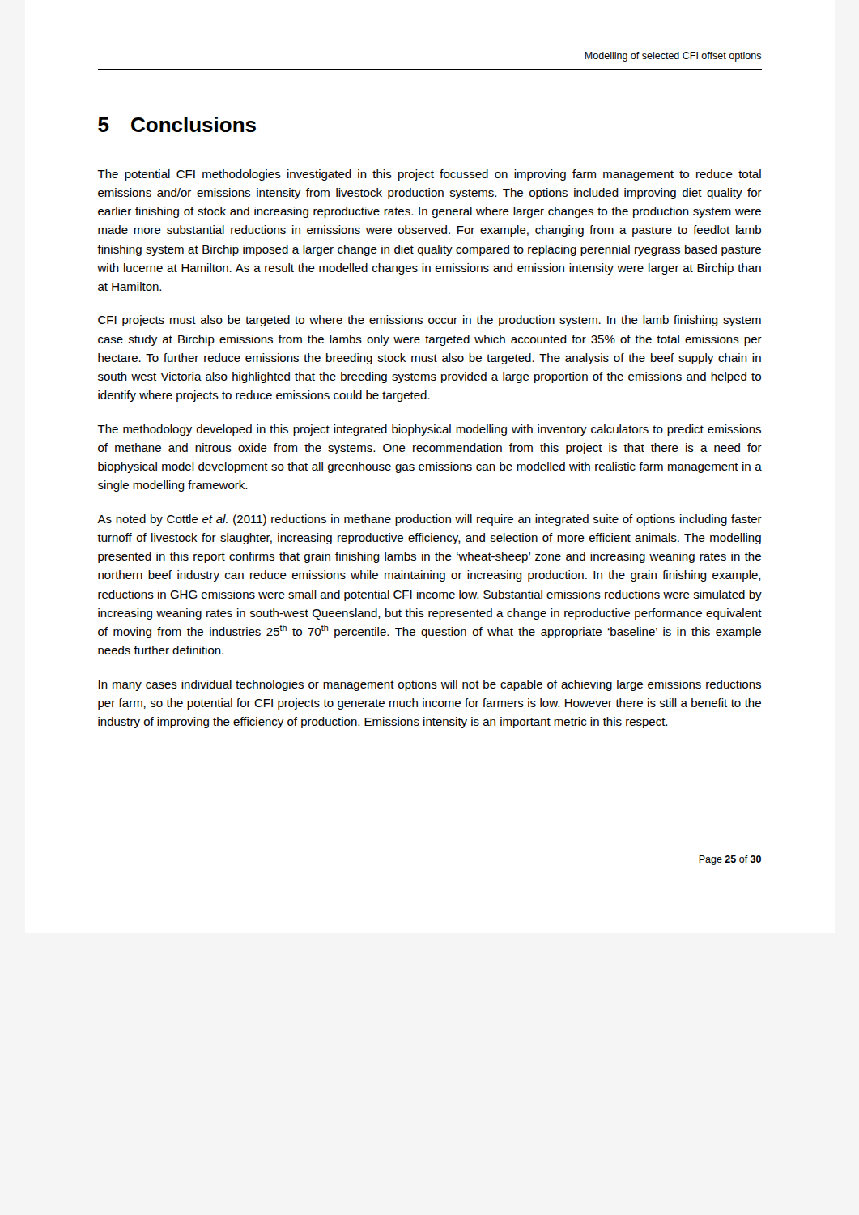Modelling of selected CFI offset options
5 Conclusions
The potential CFI methodologies investigated in this project focussed on improving farm management to reduce total emissions and/or emissions intensity from livestock production systems. The options included improving diet quality for earlier finishing of stock and increasing reproductive rates. In general where larger changes to the production system were made more substantial reductions in emissions were observed. For example, changing from a pasture to feedlot lamb finishing system at Birchip imposed a larger change in diet quality compared to replacing perennial ryegrass based pasture with lucerne at Hamilton. As a result the modelled changes in emissions and emission intensity were larger at Birchip than at Hamilton.
CFI projects must also be targeted to where the emissions occur in the production system. In the lamb finishing system case study at Birchip emissions from the lambs only were targeted which accounted for 35% of the total emissions per hectare. To further reduce emissions the breeding stock must also be targeted. The analysis of the beef supply chain in south west Victoria also highlighted that the breeding systems provided a large proportion of the emissions and helped to identify where projects to reduce emissions could be targeted.
The methodology developed in this project integrated biophysical modelling with inventory calculators to predict emissions of methane and nitrous oxide from the systems. One recommendation from this project is that there is a need for biophysical model development so that all greenhouse gas emissions can be modelled with realistic farm management in a single modelling framework.
As noted by Cottle et al. (2011) reductions in methane production will require an integrated suite of options including faster turnoff of livestock for slaughter, increasing reproductive efficiency, and selection of more efficient animals. The modelling presented in this report confirms that grain finishing lambs in the ‘wheat-sheep’ zone and increasing weaning rates in the northern beef industry can reduce emissions while maintaining or increasing production. In the grain finishing example, reductions in GHG emissions were small and potential CFI income low. Substantial emissions reductions were simulated by increasing weaning rates in south-west Queensland, but this represented a change in reproductive performance equivalent of moving from the industries 25th to 70th percentile. The question of what the appropriate ‘baseline’ is in this example needs further definition.
In many cases individual technologies or management options will not be capable of achieving large emissions reductions per farm, so the potential for CFI projects to generate much income for farmers is low. However there is still a benefit to the industry of improving the efficiency of production. Emissions intensity is an important metric in this respect.
Page 25 of 30